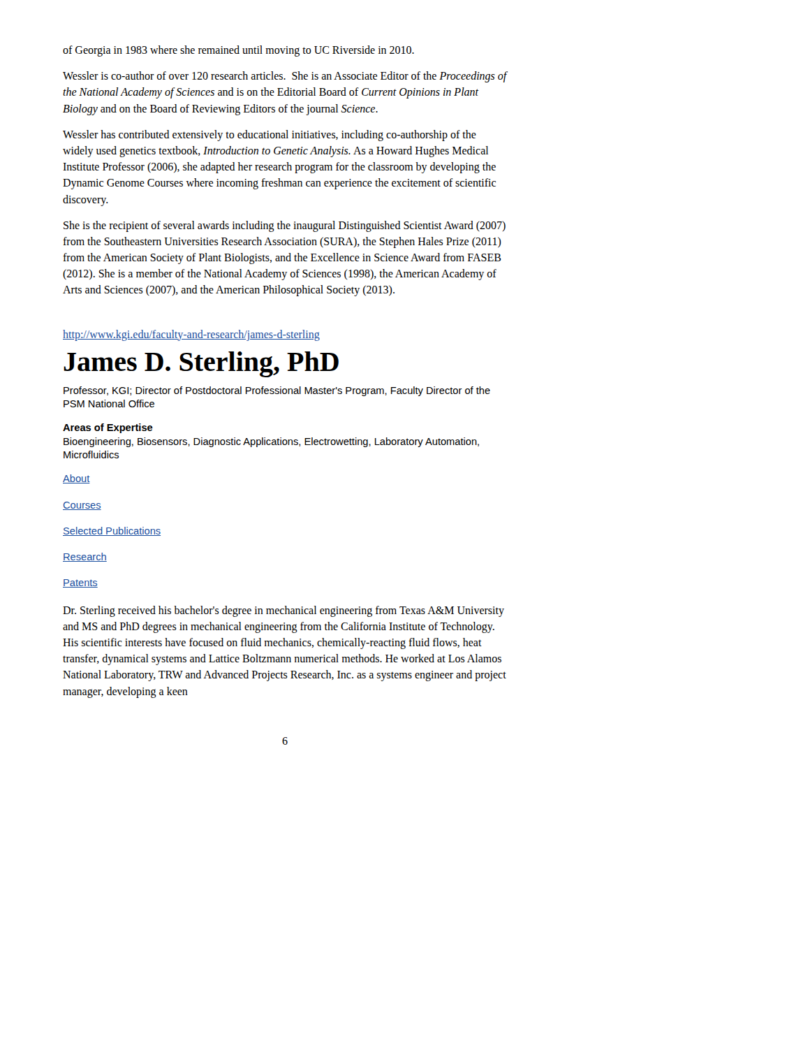of Georgia in 1983 where she remained until moving to UC Riverside in 2010.
Wessler is co-author of over 120 research articles. She is an Associate Editor of the Proceedings of the National Academy of Sciences and is on the Editorial Board of Current Opinions in Plant Biology and on the Board of Reviewing Editors of the journal Science.
Wessler has contributed extensively to educational initiatives, including co-authorship of the widely used genetics textbook, Introduction to Genetic Analysis. As a Howard Hughes Medical Institute Professor (2006), she adapted her research program for the classroom by developing the Dynamic Genome Courses where incoming freshman can experience the excitement of scientific discovery.
She is the recipient of several awards including the inaugural Distinguished Scientist Award (2007) from the Southeastern Universities Research Association (SURA), the Stephen Hales Prize (2011) from the American Society of Plant Biologists, and the Excellence in Science Award from FASEB (2012). She is a member of the National Academy of Sciences (1998), the American Academy of Arts and Sciences (2007), and the American Philosophical Society (2013).
http://www.kgi.edu/faculty-and-research/james-d-sterling
James D. Sterling, PhD
Professor, KGI; Director of Postdoctoral Professional Master's Program, Faculty Director of the PSM National Office
Areas of Expertise
Bioengineering, Biosensors, Diagnostic Applications, Electrowetting, Laboratory Automation, Microfluidics
About
Courses
Selected Publications
Research
Patents
Dr. Sterling received his bachelor's degree in mechanical engineering from Texas A&M University and MS and PhD degrees in mechanical engineering from the California Institute of Technology. His scientific interests have focused on fluid mechanics, chemically-reacting fluid flows, heat transfer, dynamical systems and Lattice Boltzmann numerical methods. He worked at Los Alamos National Laboratory, TRW and Advanced Projects Research, Inc. as a systems engineer and project manager, developing a keen
6